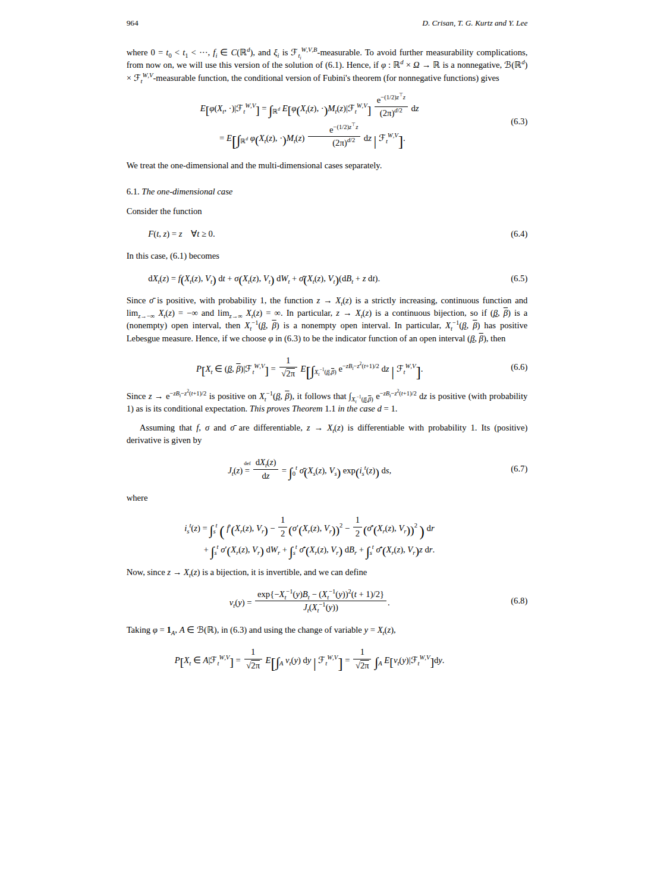964 D. Crisan, T. G. Kurtz and Y. Lee
where 0 = t0 < t1 < ···, fi ∈ C(ℝd), and ξi is ℱtiW,V,B-measurable. To avoid further measurability complications, from now on, we will use this version of the solution of (6.1). Hence, if φ : ℝd × Ω → ℝ is a nonnegative, ℬ(ℝd) × ℱtW,V-measurable function, the conditional version of Fubini's theorem (for nonnegative functions) gives
E[φ(Xt, ·)|ℱtW,V] = ∫ℝd E[φ(Xt(z), ·) Mt(z)|ℱtW,V] e−(1/2)z⊤z(2π)d/2 dz = E[∫ℝd φ(Xt(z), ·) Mt(z) e−(1/2)z⊤z(2π)d/2 dz | ℱtW,V].
(6.3)
We treat the one-dimensional and the multi-dimensional cases separately.
6.1. The one-dimensional case
Consider the function
F(t, z) = z ∀t ≥ 0.
(6.4)
In this case, (6.1) becomes
dXt(z) = f(Xt(z), Vt) dt + σ(Xt(z), Vt) dWt + σ̄(Xt(z), Vt)(dBt + z dt).
(6.5)
Since σ̄ is positive, with probability 1, the function z → Xt(z) is a strictly increasing, continuous function and limz→−∞ Xt(z) = −∞ and limz→∞ Xt(z) = ∞. In particular, z → Xt(z) is a continuous bijection, so if (β, β) is a (nonempty) open interval, then Xt−1(β, β) is a nonempty open interval. In particular, Xt−1(β, β) has positive Lebesgue measure. Hence, if we choose φ in (6.3) to be the indicator function of an open interval (β, β), then
P[Xt ∈ (β, β)|ℱtW,V] = 1√2π E[∫Xt−1(β,β) e−zBt−z2(t+1)/2 dz | ℱtW,V].
(6.6)
Since z → e−zBt−z2(t+1)/2 is positive on Xt−1(β, β), it follows that ∫Xt−1(β,β) e−zBt−z2(t+1)/2 dz is positive (with probability 1) as is its conditional expectation. This proves Theorem 1.1 in the case d = 1.
Assuming that f, σ and σ̄ are differentiable, z → Xt(z) is differentiable with probability 1. Its (positive) derivative is given by
Jt(z) def= dXt(z) dz = ∫0t σ̄(Xs(z), Vs) exp(ist(z)) ds,
(6.7)
where
ist(z) = ∫st ( f′(Xr(z), Vr) − 12(σ′(Xr(z), Vr))2 − 12(σ̄′(Xr(z), Vr))2 ) dr + ∫st σ′(Xr(z), Vr) dWr + ∫st σ̄′(Xr(z), Vr) dBr + ∫st σ̄′(Xr(z), Vr) z dr.
Now, since z → Xt(z) is a bijection, it is invertible, and we can define
vt(y) = exp{−Xt−1(y)Bt − (Xt−1(y))2(t + 1)/2}Jt(Xt−1(y)).
(6.8)
Taking φ = 1A, A ∈ ℬ(ℝ), in (6.3) and using the change of variable y = Xt(z),
P[Xt ∈ A|ℱtW,V] = 1√2π E[∫A vt(y) dy | ℱtW,V] = 1√2π ∫A E[vt(y)|ℱtW,V] dy.